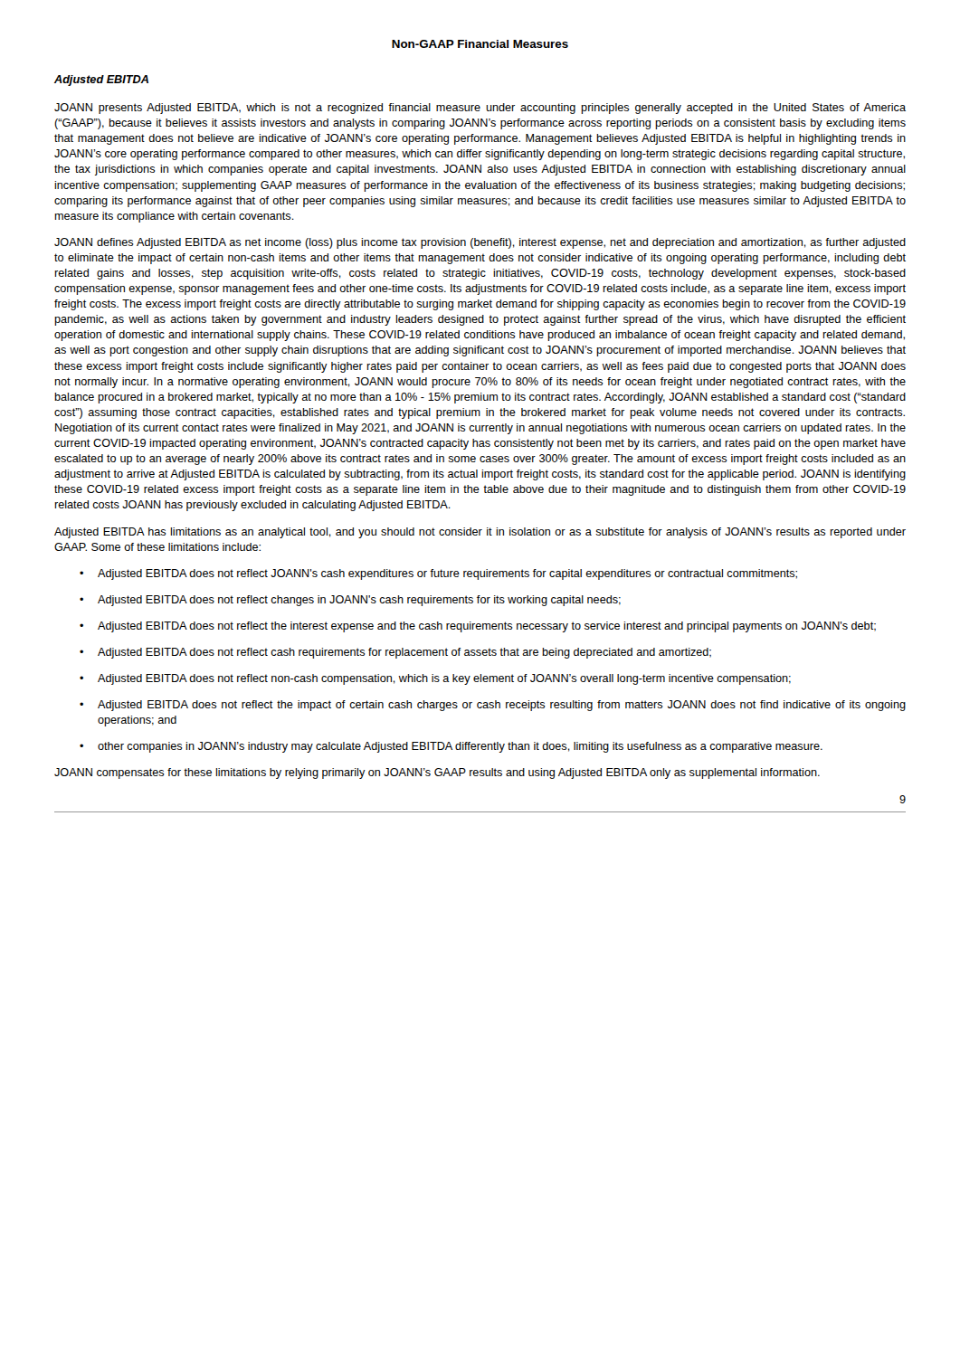Non-GAAP Financial Measures
Adjusted EBITDA
JOANN presents Adjusted EBITDA, which is not a recognized financial measure under accounting principles generally accepted in the United States of America (“GAAP”), because it believes it assists investors and analysts in comparing JOANN’s performance across reporting periods on a consistent basis by excluding items that management does not believe are indicative of JOANN’s core operating performance. Management believes Adjusted EBITDA is helpful in highlighting trends in JOANN’s core operating performance compared to other measures, which can differ significantly depending on long-term strategic decisions regarding capital structure, the tax jurisdictions in which companies operate and capital investments. JOANN also uses Adjusted EBITDA in connection with establishing discretionary annual incentive compensation; supplementing GAAP measures of performance in the evaluation of the effectiveness of its business strategies; making budgeting decisions; comparing its performance against that of other peer companies using similar measures; and because its credit facilities use measures similar to Adjusted EBITDA to measure its compliance with certain covenants.
JOANN defines Adjusted EBITDA as net income (loss) plus income tax provision (benefit), interest expense, net and depreciation and amortization, as further adjusted to eliminate the impact of certain non-cash items and other items that management does not consider indicative of its ongoing operating performance, including debt related gains and losses, step acquisition write-offs, costs related to strategic initiatives, COVID-19 costs, technology development expenses, stock-based compensation expense, sponsor management fees and other one-time costs. Its adjustments for COVID-19 related costs include, as a separate line item, excess import freight costs. The excess import freight costs are directly attributable to surging market demand for shipping capacity as economies begin to recover from the COVID-19 pandemic, as well as actions taken by government and industry leaders designed to protect against further spread of the virus, which have disrupted the efficient operation of domestic and international supply chains. These COVID-19 related conditions have produced an imbalance of ocean freight capacity and related demand, as well as port congestion and other supply chain disruptions that are adding significant cost to JOANN’s procurement of imported merchandise. JOANN believes that these excess import freight costs include significantly higher rates paid per container to ocean carriers, as well as fees paid due to congested ports that JOANN does not normally incur. In a normative operating environment, JOANN would procure 70% to 80% of its needs for ocean freight under negotiated contract rates, with the balance procured in a brokered market, typically at no more than a 10% - 15% premium to its contract rates. Accordingly, JOANN established a standard cost (“standard cost”) assuming those contract capacities, established rates and typical premium in the brokered market for peak volume needs not covered under its contracts. Negotiation of its current contact rates were finalized in May 2021, and JOANN is currently in annual negotiations with numerous ocean carriers on updated rates. In the current COVID-19 impacted operating environment, JOANN’s contracted capacity has consistently not been met by its carriers, and rates paid on the open market have escalated to up to an average of nearly 200% above its contract rates and in some cases over 300% greater. The amount of excess import freight costs included as an adjustment to arrive at Adjusted EBITDA is calculated by subtracting, from its actual import freight costs, its standard cost for the applicable period. JOANN is identifying these COVID-19 related excess import freight costs as a separate line item in the table above due to their magnitude and to distinguish them from other COVID-19 related costs JOANN has previously excluded in calculating Adjusted EBITDA.
Adjusted EBITDA has limitations as an analytical tool, and you should not consider it in isolation or as a substitute for analysis of JOANN’s results as reported under GAAP. Some of these limitations include:
Adjusted EBITDA does not reflect JOANN's cash expenditures or future requirements for capital expenditures or contractual commitments;
Adjusted EBITDA does not reflect changes in JOANN's cash requirements for its working capital needs;
Adjusted EBITDA does not reflect the interest expense and the cash requirements necessary to service interest and principal payments on JOANN's debt;
Adjusted EBITDA does not reflect cash requirements for replacement of assets that are being depreciated and amortized;
Adjusted EBITDA does not reflect non-cash compensation, which is a key element of JOANN’s overall long-term incentive compensation;
Adjusted EBITDA does not reflect the impact of certain cash charges or cash receipts resulting from matters JOANN does not find indicative of its ongoing operations; and
other companies in JOANN’s industry may calculate Adjusted EBITDA differently than it does, limiting its usefulness as a comparative measure.
JOANN compensates for these limitations by relying primarily on JOANN’s GAAP results and using Adjusted EBITDA only as supplemental information.
9